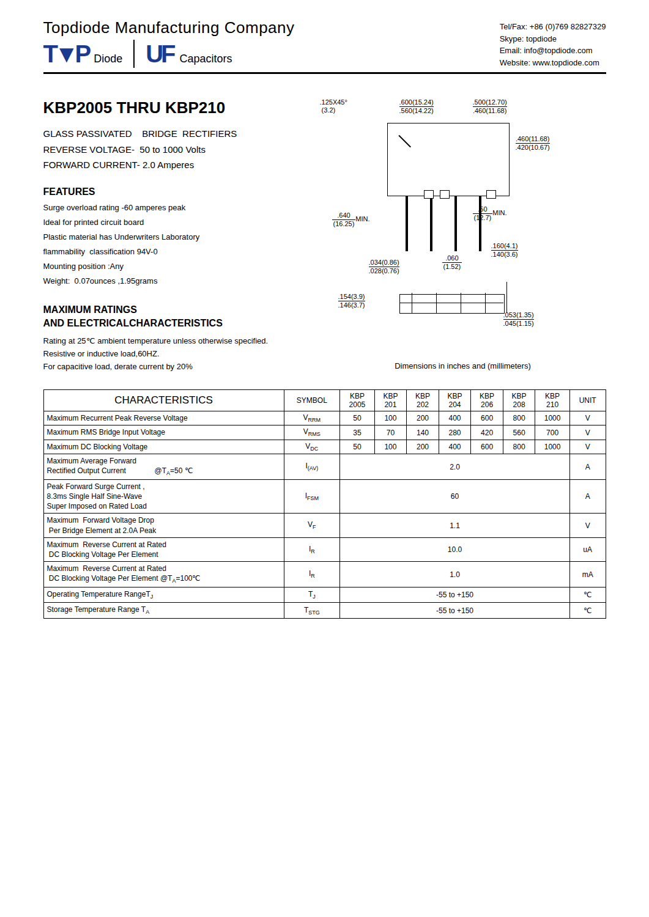Topdiode Manufacturing Company
T▼P Diode UF Capacitors
Tel/Fax: +86 (0)769 82827329
Skype: topdiode
Email: info@topdiode.com
Website: www.topdiode.com
KBP2005 THRU KBP210
GLASS PASSIVATED BRIDGE RECTIFIERS
REVERSE VOLTAGE- 50 to 1000 Volts
FORWARD CURRENT- 2.0 Amperes
FEATURES
Surge overload rating -60 amperes peak
Ideal for printed circuit board
Plastic material has Underwriters Laboratory
flammability classification 94V-0
Mounting position :Any
Weight: 0.07ounces ,1.95grams
MAXIMUM RATINGS
AND ELECTRICALCHARACTERISTICS
Rating at 25℃ ambient temperature unless otherwise specified.
Resistive or inductive load,60HZ.
For capacitive load, derate current by 20%
.125X45°
(3.2) .600(15.24).560(14.22) .500(12.70).460(11.68)
.460(11.68).420(10.67)
.640(16.25) MIN. .50(12.7) MIN. .160(4.1).140(3.6) .060(1.52) .034(0.86).028(0.76)
.154(3.9).146(3.7) .053(1.35).045(1.15)
Dimensions in inches and (millimeters)
| CHARACTERISTICS | SYMBOL | KBP 2005 | KBP 201 | KBP 202 | KBP 204 | KBP 206 | KBP 208 | KBP 210 | UNIT |
| --- | --- | --- | --- | --- | --- | --- | --- | --- | --- |
| Maximum Recurrent Peak Reverse Voltage | V RRM | 50 | 100 | 200 | 400 | 600 | 800 | 1000 | V |
| Maximum RMS Bridge Input Voltage | V RMS | 35 | 70 | 140 | 280 | 420 | 560 | 700 | V |
| Maximum DC Blocking Voltage | V DC | 50 | 100 | 200 | 400 | 600 | 800 | 1000 | V |
| Maximum Average Forward Rectified Output Current @T A =50 ℃ | I (AV) | 2.0 | A |
| Peak Forward Surge Current , 8.3ms Single Half Sine-Wave Super Imposed on Rated Load | I FSM | 60 | A |
| Maximum Forward Voltage Drop Per Bridge Element at 2.0A Peak | V F | 1.1 | V |
| Maximum Reverse Current at Rated DC Blocking Voltage Per Element | I R | 10.0 | uA |
| Maximum Reverse Current at Rated DC Blocking Voltage Per Element @T A =100℃ | I R | 1.0 | mA |
| Operating Temperature RangeT J | T J | -55 to +150 | ℃ |
| Storage Temperature Range T A | T STG | -55 to +150 | ℃ |